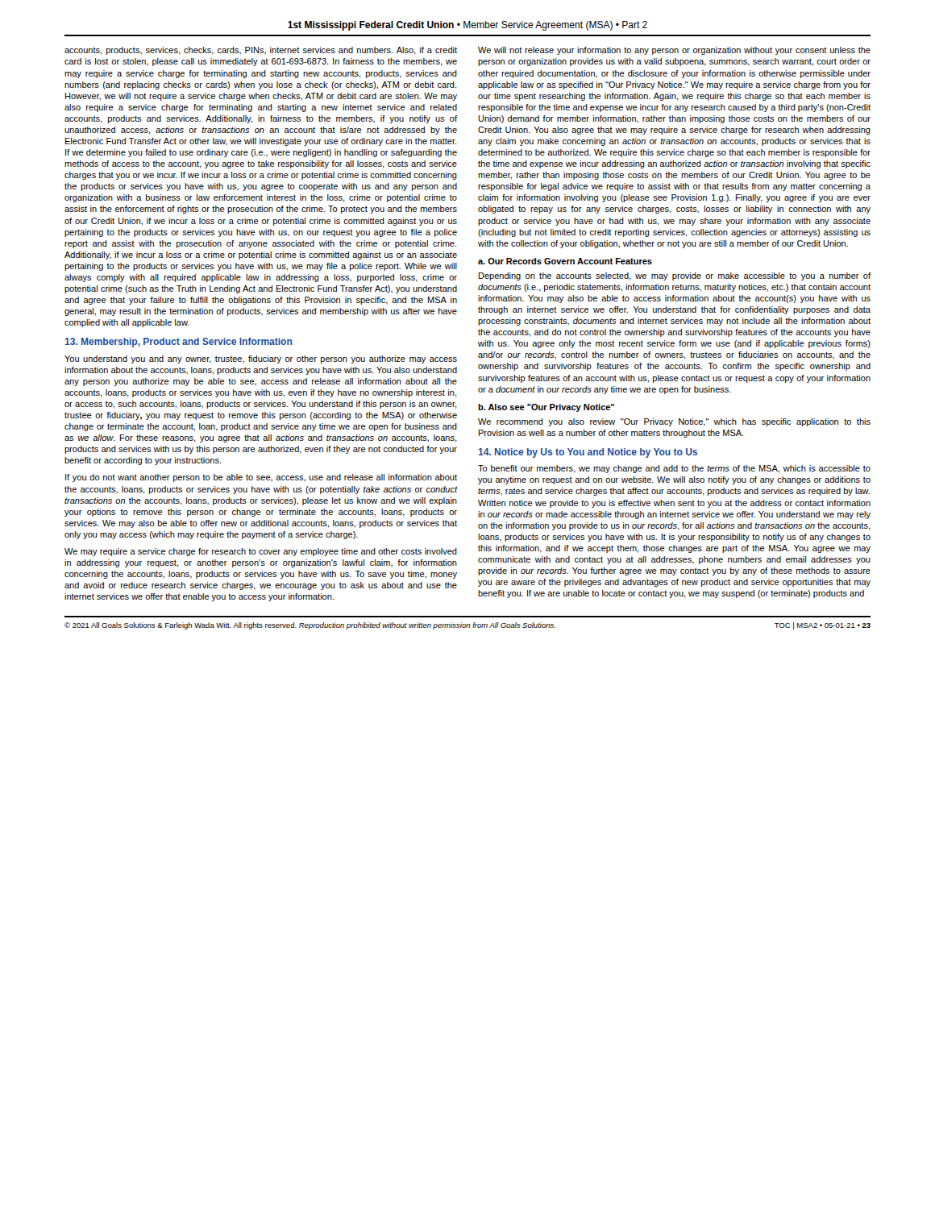1st Mississippi Federal Credit Union • Member Service Agreement (MSA) • Part 2
accounts, products, services, checks, cards, PINs, internet services and numbers. Also, if a credit card is lost or stolen, please call us immediately at 601-693-6873. In fairness to the members, we may require a service charge for terminating and starting new accounts, products, services and numbers (and replacing checks or cards) when you lose a check (or checks), ATM or debit card. However, we will not require a service charge when checks, ATM or debit card are stolen. We may also require a service charge for terminating and starting a new internet service and related accounts, products and services. Additionally, in fairness to the members, if you notify us of unauthorized access, actions or transactions on an account that is/are not addressed by the Electronic Fund Transfer Act or other law, we will investigate your use of ordinary care in the matter. If we determine you failed to use ordinary care (i.e., were negligent) in handling or safeguarding the methods of access to the account, you agree to take responsibility for all losses, costs and service charges that you or we incur. If we incur a loss or a crime or potential crime is committed concerning the products or services you have with us, you agree to cooperate with us and any person and organization with a business or law enforcement interest in the loss, crime or potential crime to assist in the enforcement of rights or the prosecution of the crime. To protect you and the members of our Credit Union, if we incur a loss or a crime or potential crime is committed against you or us pertaining to the products or services you have with us, on our request you agree to file a police report and assist with the prosecution of anyone associated with the crime or potential crime. Additionally, if we incur a loss or a crime or potential crime is committed against us or an associate pertaining to the products or services you have with us, we may file a police report. While we will always comply with all required applicable law in addressing a loss, purported loss, crime or potential crime (such as the Truth in Lending Act and Electronic Fund Transfer Act), you understand and agree that your failure to fulfill the obligations of this Provision in specific, and the MSA in general, may result in the termination of products, services and membership with us after we have complied with all applicable law.
13. Membership, Product and Service Information
You understand you and any owner, trustee, fiduciary or other person you authorize may access information about the accounts, loans, products and services you have with us. You also understand any person you authorize may be able to see, access and release all information about all the accounts, loans, products or services you have with us, even if they have no ownership interest in, or access to, such accounts, loans, products or services. You understand if this person is an owner, trustee or fiduciary, you may request to remove this person (according to the MSA) or otherwise change or terminate the account, loan, product and service any time we are open for business and as we allow. For these reasons, you agree that all actions and transactions on accounts, loans, products and services with us by this person are authorized, even if they are not conducted for your benefit or according to your instructions.
If you do not want another person to be able to see, access, use and release all information about the accounts, loans, products or services you have with us (or potentially take actions or conduct transactions on the accounts, loans, products or services), please let us know and we will explain your options to remove this person or change or terminate the accounts, loans, products or services. We may also be able to offer new or additional accounts, loans, products or services that only you may access (which may require the payment of a service charge).
We may require a service charge for research to cover any employee time and other costs involved in addressing your request, or another person's or organization's lawful claim, for information concerning the accounts, loans, products or services you have with us. To save you time, money and avoid or reduce research service charges, we encourage you to ask us about and use the internet services we offer that enable you to access your information.
We will not release your information to any person or organization without your consent unless the person or organization provides us with a valid subpoena, summons, search warrant, court order or other required documentation, or the disclosure of your information is otherwise permissible under applicable law or as specified in "Our Privacy Notice." We may require a service charge from you for our time spent researching the information. Again, we require this charge so that each member is responsible for the time and expense we incur for any research caused by a third party's (non-Credit Union) demand for member information, rather than imposing those costs on the members of our Credit Union. You also agree that we may require a service charge for research when addressing any claim you make concerning an action or transaction on accounts, products or services that is determined to be authorized. We require this service charge so that each member is responsible for the time and expense we incur addressing an authorized action or transaction involving that specific member, rather than imposing those costs on the members of our Credit Union. You agree to be responsible for legal advice we require to assist with or that results from any matter concerning a claim for information involving you (please see Provision 1.g.). Finally, you agree if you are ever obligated to repay us for any service charges, costs, losses or liability in connection with any product or service you have or had with us, we may share your information with any associate (including but not limited to credit reporting services, collection agencies or attorneys) assisting us with the collection of your obligation, whether or not you are still a member of our Credit Union.
a. Our Records Govern Account Features
Depending on the accounts selected, we may provide or make accessible to you a number of documents (i.e., periodic statements, information returns, maturity notices, etc.) that contain account information. You may also be able to access information about the account(s) you have with us through an internet service we offer. You understand that for confidentiality purposes and data processing constraints, documents and internet services may not include all the information about the accounts, and do not control the ownership and survivorship features of the accounts you have with us. You agree only the most recent service form we use (and if applicable previous forms) and/or our records, control the number of owners, trustees or fiduciaries on accounts, and the ownership and survivorship features of the accounts. To confirm the specific ownership and survivorship features of an account with us, please contact us or request a copy of your information or a document in our records any time we are open for business.
b. Also see "Our Privacy Notice"
We recommend you also review "Our Privacy Notice," which has specific application to this Provision as well as a number of other matters throughout the MSA.
14. Notice by Us to You and Notice by You to Us
To benefit our members, we may change and add to the terms of the MSA, which is accessible to you anytime on request and on our website. We will also notify you of any changes or additions to terms, rates and service charges that affect our accounts, products and services as required by law. Written notice we provide to you is effective when sent to you at the address or contact information in our records or made accessible through an internet service we offer. You understand we may rely on the information you provide to us in our records, for all actions and transactions on the accounts, loans, products or services you have with us. It is your responsibility to notify us of any changes to this information, and if we accept them, those changes are part of the MSA. You agree we may communicate with and contact you at all addresses, phone numbers and email addresses you provide in our records. You further agree we may contact you by any of these methods to assure you are aware of the privileges and advantages of new product and service opportunities that may benefit you. If we are unable to locate or contact you, we may suspend (or terminate) products and
© 2021 All Goals Solutions & Farleigh Wada Witt. All rights reserved. Reproduction prohibited without written permission from All Goals Solutions.
TOC | MSA2 • 05-01-21 • 23